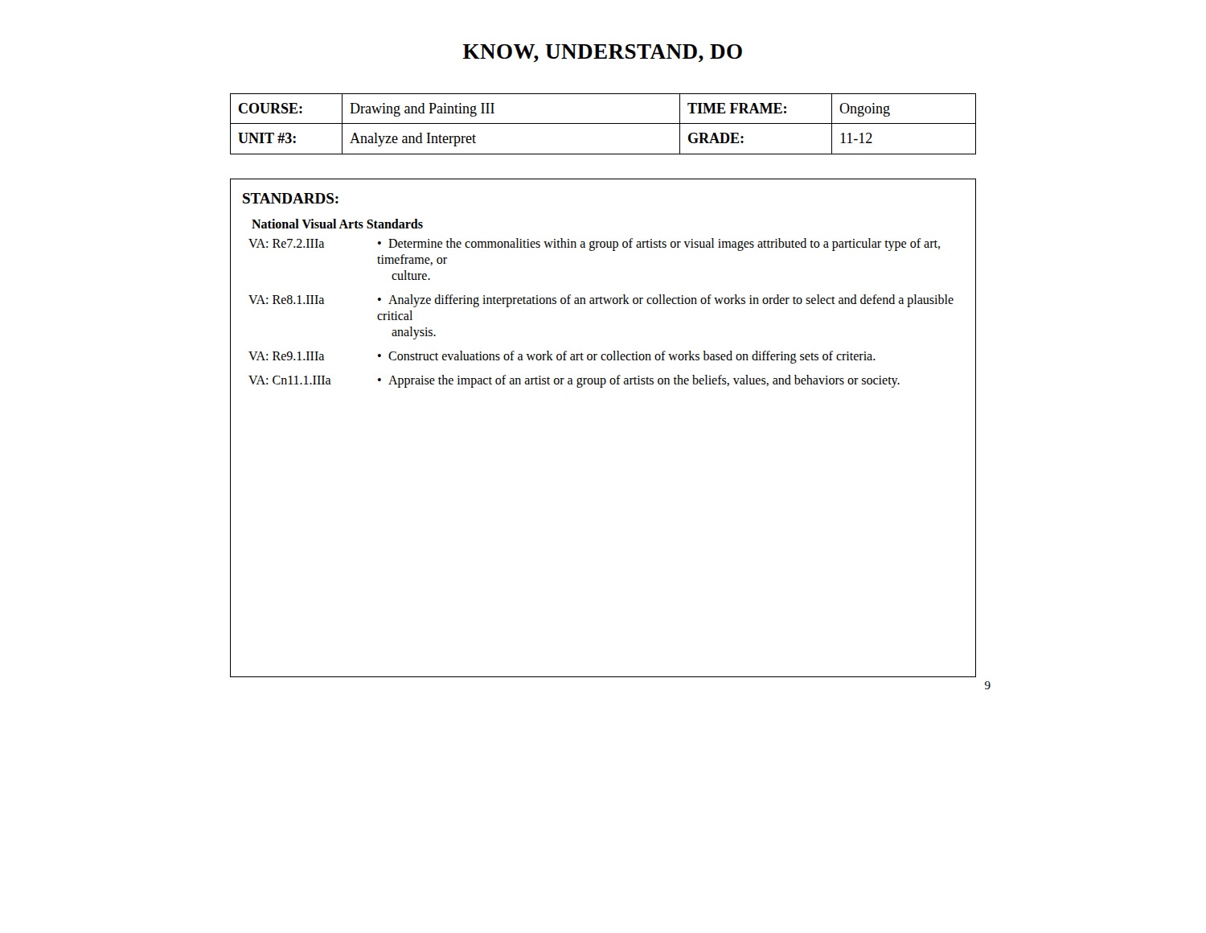KNOW, UNDERSTAND, DO
| COURSE: | Drawing and Painting III | TIME FRAME: | Ongoing |
| UNIT #3: | Analyze and Interpret | GRADE: | 11-12 |
STANDARDS:
National Visual Arts Standards
| VA: Re7.2.IIIa | • Determine the commonalities within a group of artists or visual images attributed to a particular type of art, timeframe, or culture. |
| VA: Re8.1.IIIa | • Analyze differing interpretations of an artwork or collection of works in order to select and defend a plausible critical analysis. |
| VA: Re9.1.IIIa | • Construct evaluations of a work of art or collection of works based on differing sets of criteria. |
| VA: Cn11.1.IIIa | • Appraise the impact of an artist or a group of artists on the beliefs, values, and behaviors or society. |
9